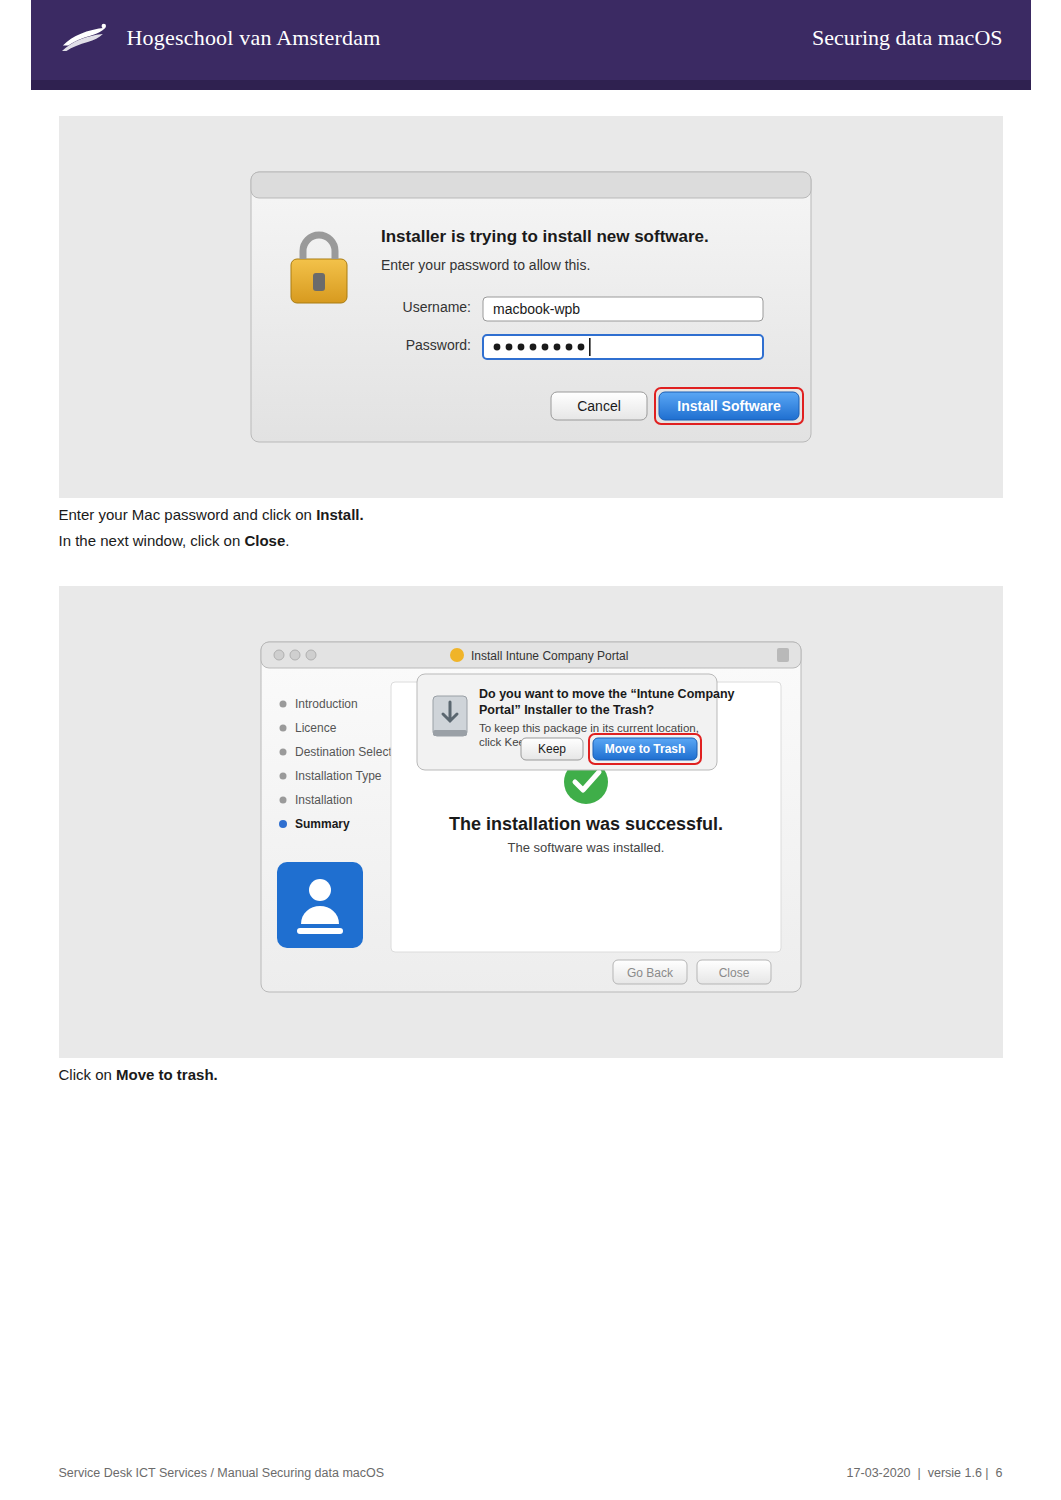Hogeschool van Amsterdam
Securing data macOS
Installer is trying to install new software. Enter your password to allow this. Username: macbook-wpb Password: Cancel Install Software
Enter your Mac password and click on Install.
In the next window, click on Close.
Install Intune Company Portal Introduction Licence Destination Select Installation Type Installation Summary The installation was successful. The software was installed. Go Back Close Do you want to move the “Intune Company Portal” Installer to the Trash? To keep this package in its current location, click Keep. Keep Move to Trash
Click on Move to trash.
Service Desk ICT Services / Manual Securing data macOS
17-03-2020 | versie 1.6 | 6